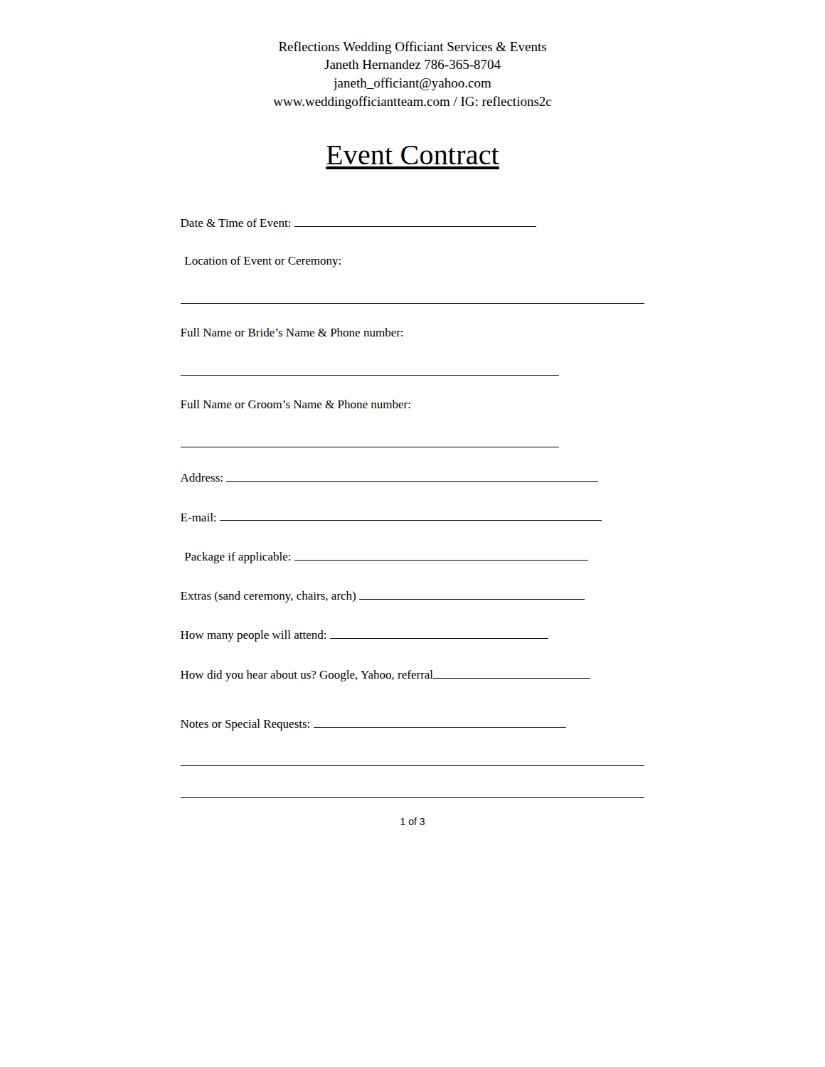Reflections Wedding Officiant Services & Events
Janeth Hernandez 786-365-8704
janeth_officiant@yahoo.com
www.weddingofficiantteam.com / IG: reflections2c
Event Contract
Date & Time of Event:
Location of Event or Ceremony:
Full Name or Bride’s Name & Phone number:
Full Name or Groom’s Name & Phone number:
Address:
E-mail:
Package if applicable:
Extras (sand ceremony, chairs, arch)
How many people will attend:
How did you hear about us? Google, Yahoo, referral
Notes or Special Requests:
1 of 3